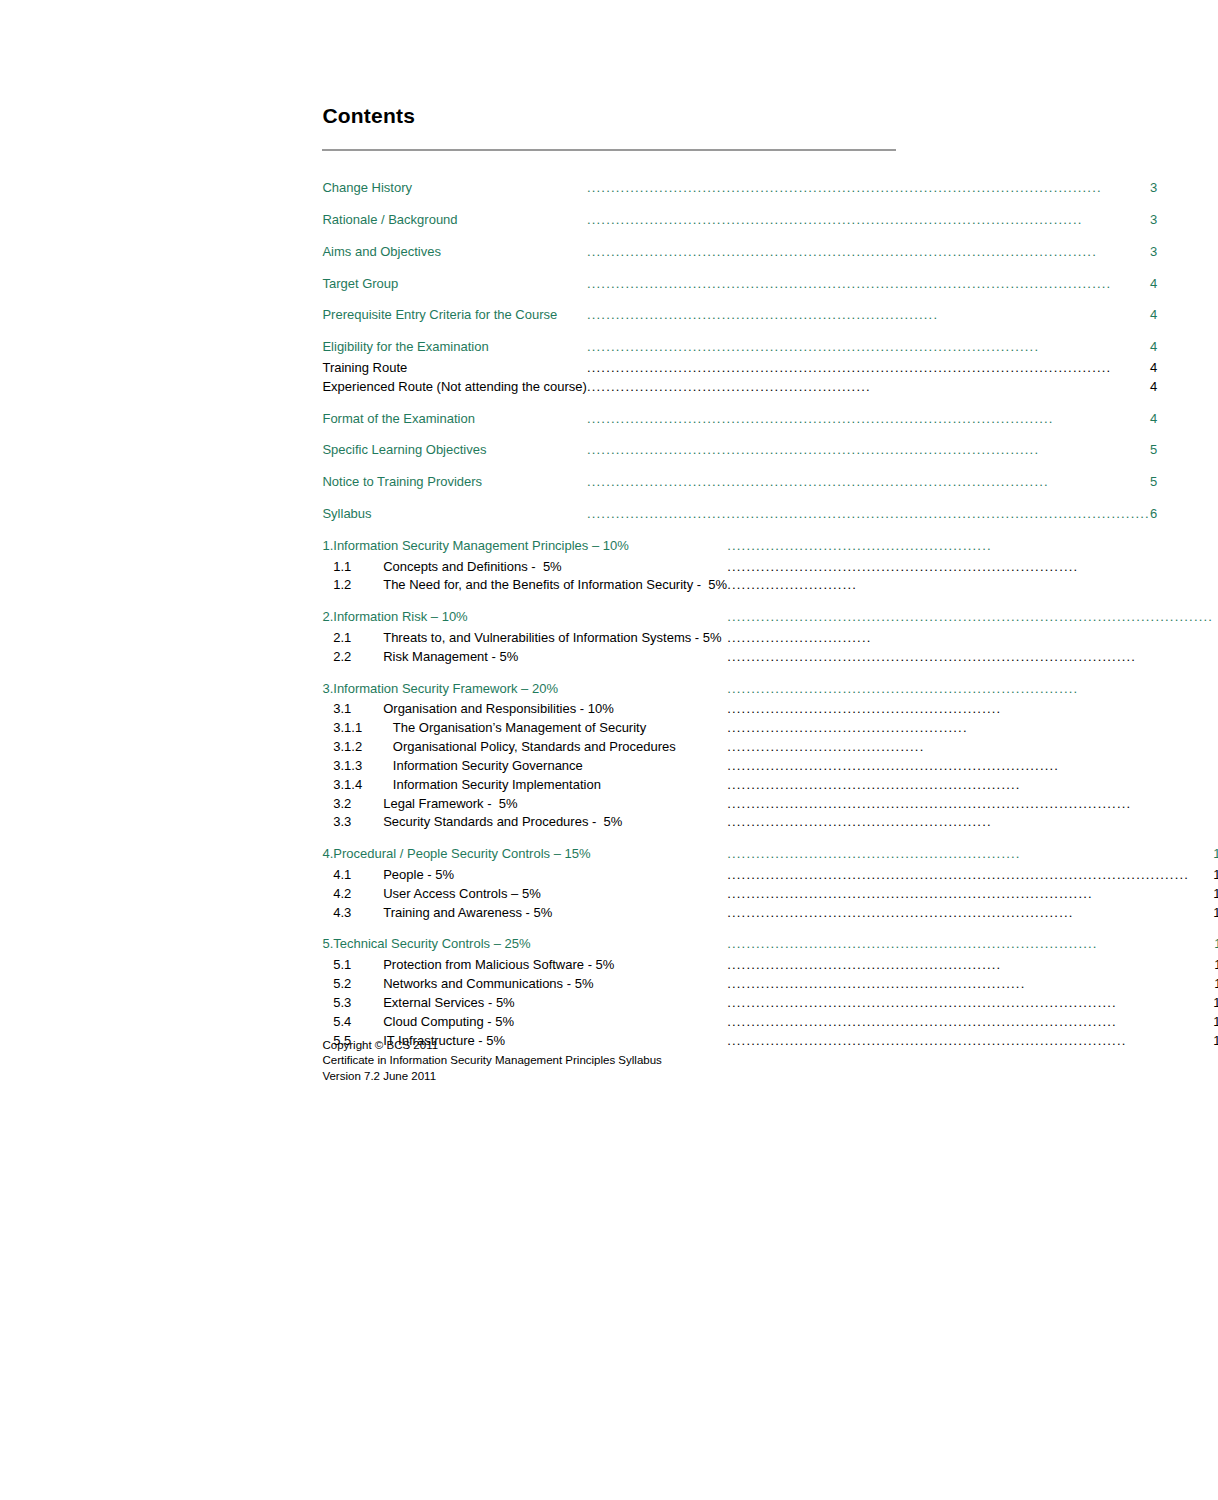Contents
| Change History | ........................................................................................................... | 3 |
| Rationale / Background | ....................................................................................................... | 3 |
| Aims and Objectives | .......................................................................................................... | 3 |
| Target Group | ............................................................................................................. | 4 |
| Prerequisite Entry Criteria for the Course | ......................................................................... | 4 |
| Eligibility for the Examination | .............................................................................................. | 4 |
| Training Route | ............................................................................................................. | 4 |
| Experienced Route (Not attending the course) | ........................................................... | 4 |
| Format of the Examination | ................................................................................................. | 4 |
| Specific Learning Objectives | .............................................................................................. | 5 |
| Notice to Training Providers | ................................................................................................ | 5 |
| Syllabus | ..................................................................................................................... | 6 |
| 1. | Information Security Management Principles – 10% | ....................................................... | 6 |
| | 1.1 Concepts and Definitions - 5% | ......................................................................... | 6 |
| | 1.2 The Need for, and the Benefits of Information Security - 5% | ........................... | 6 |
| 2. | Information Risk – 10% | ..................................................................................................... | 7 |
| | 2.1 Threats to, and Vulnerabilities of Information Systems - 5% | .............................. | 7 |
| | 2.2 Risk Management - 5% | ..................................................................................... | 7 |
| 3. | Information Security Framework – 20% | ......................................................................... | 8 |
| | 3.1 Organisation and Responsibilities - 10% | ......................................................... | 8 |
| | 3.1.1 The Organisation’s Management of Security | .................................................. | 8 |
| | 3.1.2 Organisational Policy, Standards and Procedures | ......................................... | 8 |
| | 3.1.3 Information Security Governance | ..................................................................... | 8 |
| | 3.1.4 Information Security Implementation | ............................................................. | 9 |
| | 3.2 Legal Framework - 5% | .................................................................................... | 9 |
| | 3.3 Security Standards and Procedures - 5% | ....................................................... | 9 |
| 4. | Procedural / People Security Controls – 15% | ............................................................. | 10 |
| | 4.1 People - 5% | ................................................................................................ | 10 |
| | 4.2 User Access Controls – 5% | ............................................................................ | 10 |
| | 4.3 Training and Awareness - 5% | ........................................................................ | 10 |
| 5. | Technical Security Controls – 25% | ............................................................................. | 11 |
| | 5.1 Protection from Malicious Software - 5% | ......................................................... | 11 |
| | 5.2 Networks and Communications - 5% | .............................................................. | 11 |
| | 5.3 External Services - 5% | ................................................................................. | 12 |
| | 5.4 Cloud Computing - 5% | ................................................................................. | 12 |
| | 5.5 IT Infrastructure - 5% | ................................................................................... | 12 |
Copyright © BCS 2011
Certificate in Information Security Management Principles Syllabus
Version 7.2 June 2011